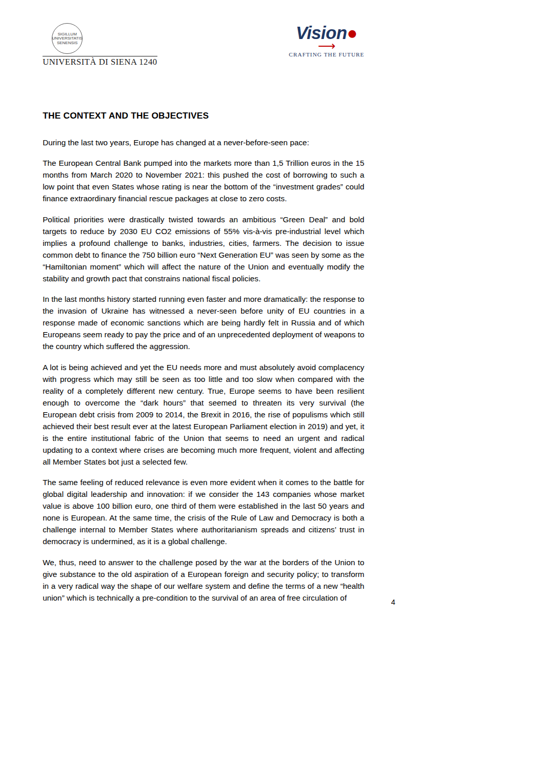SIGILLUM
UNIVERSITATIS
SENENSIS
UNIVERSITÀ DI SIENA 1240
Vision●
⟶
CRAFTING THE FUTURE
THE CONTEXT AND THE OBJECTIVES
During the last two years, Europe has changed at a never-before-seen pace:
The European Central Bank pumped into the markets more than 1,5 Trillion euros in the 15 months from March 2020 to November 2021: this pushed the cost of borrowing to such a low point that even States whose rating is near the bottom of the “investment grades” could finance extraordinary financial rescue packages at close to zero costs.
Political priorities were drastically twisted towards an ambitious “Green Deal” and bold targets to reduce by 2030 EU CO2 emissions of 55% vis-à-vis pre-industrial level which implies a profound challenge to banks, industries, cities, farmers. The decision to issue common debt to finance the 750 billion euro “Next Generation EU” was seen by some as the “Hamiltonian moment” which will affect the nature of the Union and eventually modify the stability and growth pact that constrains national fiscal policies.
In the last months history started running even faster and more dramatically: the response to the invasion of Ukraine has witnessed a never-seen before unity of EU countries in a response made of economic sanctions which are being hardly felt in Russia and of which Europeans seem ready to pay the price and of an unprecedented deployment of weapons to the country which suffered the aggression.
A lot is being achieved and yet the EU needs more and must absolutely avoid complacency with progress which may still be seen as too little and too slow when compared with the reality of a completely different new century. True, Europe seems to have been resilient enough to overcome the “dark hours” that seemed to threaten its very survival (the European debt crisis from 2009 to 2014, the Brexit in 2016, the rise of populisms which still achieved their best result ever at the latest European Parliament election in 2019) and yet, it is the entire institutional fabric of the Union that seems to need an urgent and radical updating to a context where crises are becoming much more frequent, violent and affecting all Member States bot just a selected few.
The same feeling of reduced relevance is even more evident when it comes to the battle for global digital leadership and innovation: if we consider the 143 companies whose market value is above 100 billion euro, one third of them were established in the last 50 years and none is European. At the same time, the crisis of the Rule of Law and Democracy is both a challenge internal to Member States where authoritarianism spreads and citizens’ trust in democracy is undermined, as it is a global challenge.
We, thus, need to answer to the challenge posed by the war at the borders of the Union to give substance to the old aspiration of a European foreign and security policy; to transform in a very radical way the shape of our welfare system and define the terms of a new “health union” which is technically a pre-condition to the survival of an area of free circulation of
4